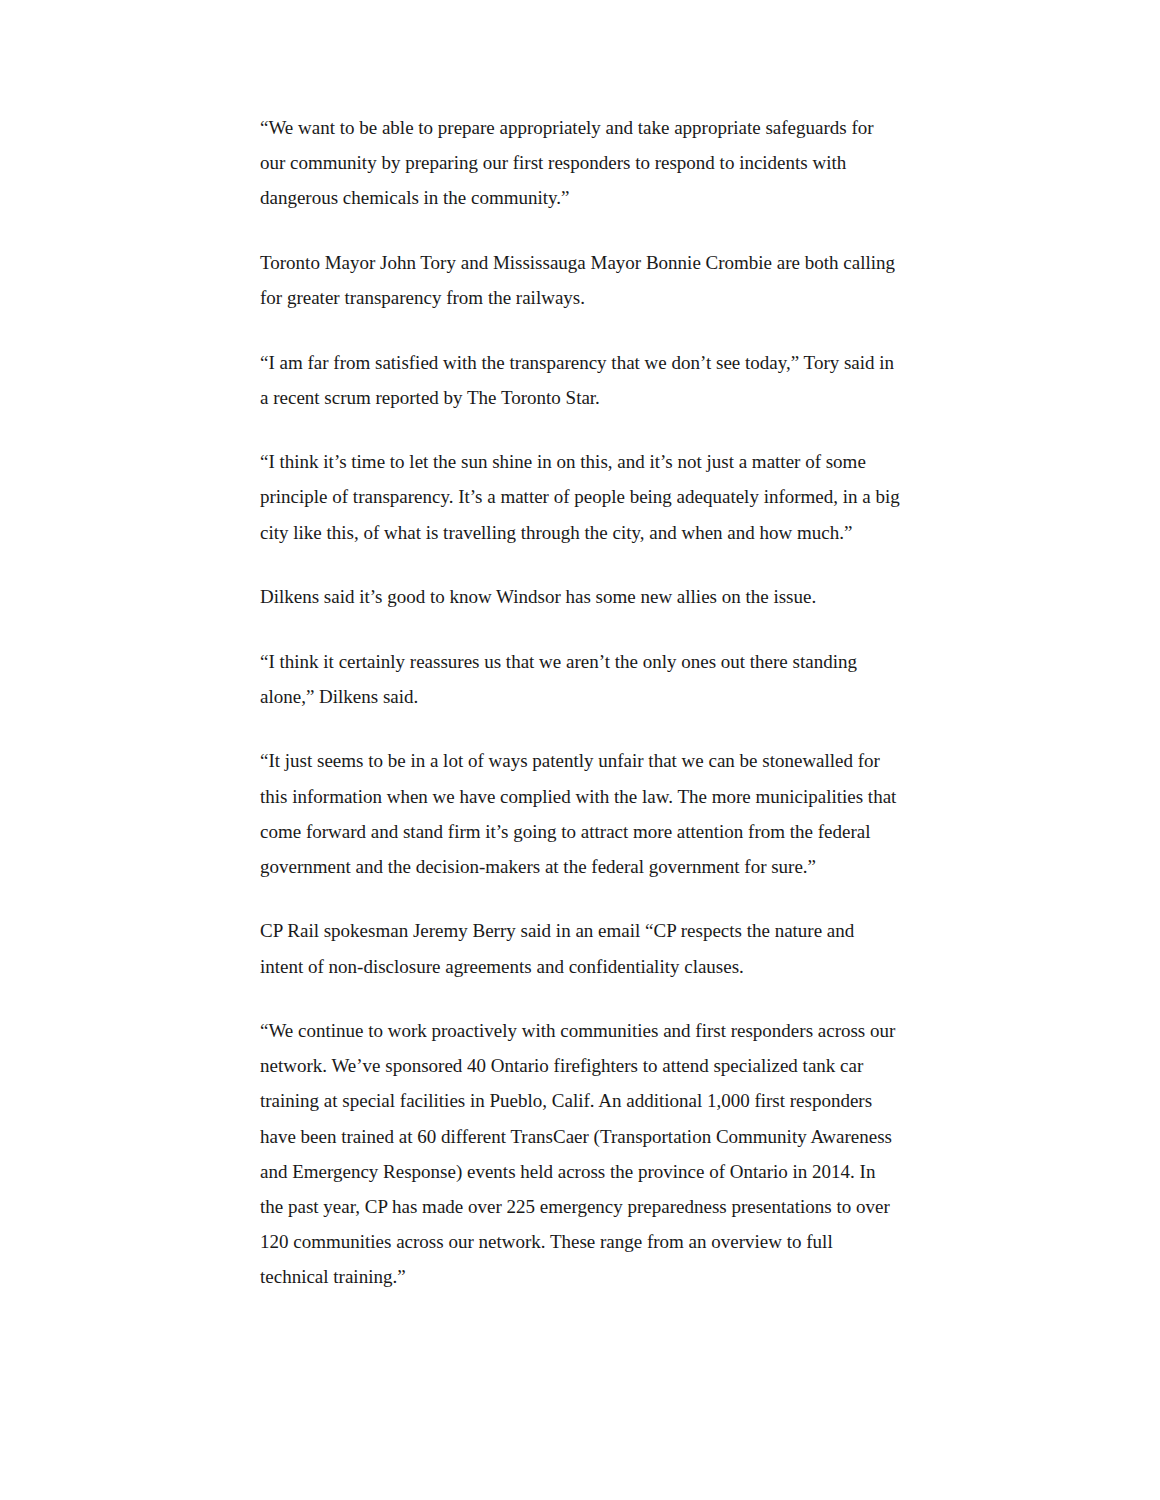“We want to be able to prepare appropriately and take appropriate safeguards for our community by preparing our first responders to respond to incidents with dangerous chemicals in the community.”
Toronto Mayor John Tory and Mississauga Mayor Bonnie Crombie are both calling for greater transparency from the railways.
“I am far from satisfied with the transparency that we don’t see today,” Tory said in a recent scrum reported by The Toronto Star.
“I think it’s time to let the sun shine in on this, and it’s not just a matter of some principle of transparency. It’s a matter of people being adequately informed, in a big city like this, of what is travelling through the city, and when and how much.”
Dilkens said it’s good to know Windsor has some new allies on the issue.
“I think it certainly reassures us that we aren’t the only ones out there standing alone,” Dilkens said.
“It just seems to be in a lot of ways patently unfair that we can be stonewalled for this information when we have complied with the law. The more municipalities that come forward and stand firm it’s going to attract more attention from the federal government and the decision-makers at the federal government for sure.”
CP Rail spokesman Jeremy Berry said in an email “CP respects the nature and intent of non-disclosure agreements and confidentiality clauses.
“We continue to work proactively with communities and first responders across our network. We’ve sponsored 40 Ontario firefighters to attend specialized tank car training at special facilities in Pueblo, Calif. An additional 1,000 first responders have been trained at 60 different TransCaer (Transportation Community Awareness and Emergency Response) events held across the province of Ontario in 2014. In the past year, CP has made over 225 emergency preparedness presentations to over 120 communities across our network. These range from an overview to full technical training.”